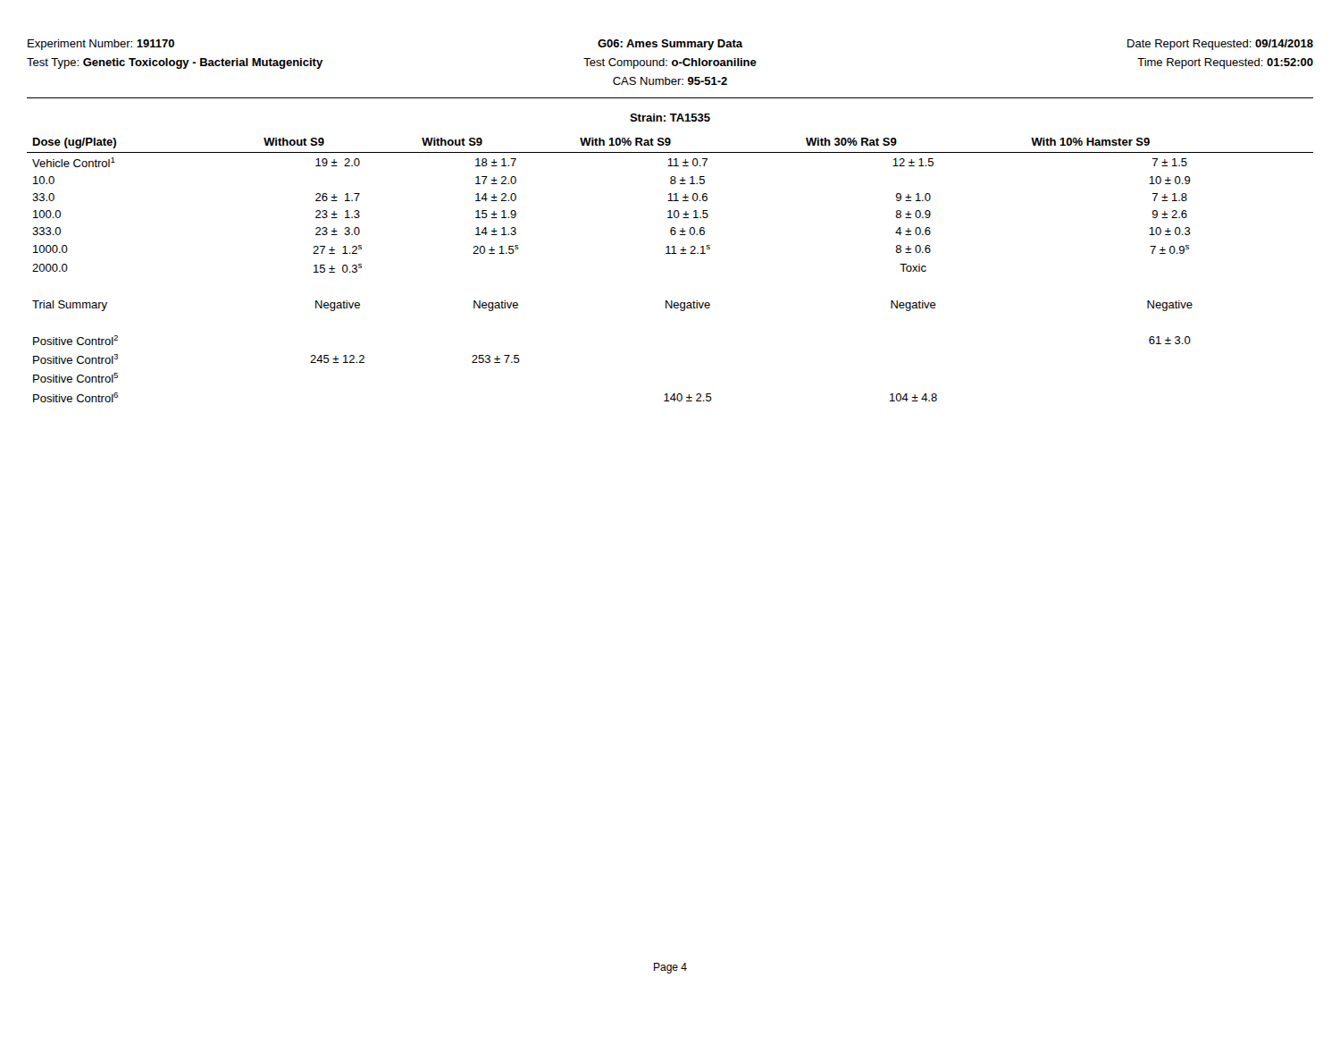Experiment Number: 191170
Test Type: Genetic Toxicology - Bacterial Mutagenicity
G06: Ames Summary Data
Test Compound: o-Chloroaniline
CAS Number: 95-51-2
Date Report Requested: 09/14/2018
Time Report Requested: 01:52:00
Strain: TA1535
| Dose (ug/Plate) | Without S9 | Without S9 | With 10% Rat S9 | With 30% Rat S9 | With 10% Hamster S9 |
| --- | --- | --- | --- | --- | --- |
| Vehicle Control 1 | 19 ± 2.0 | 18 ± 1.7 | 11 ± 0.7 | 12 ± 1.5 | 7 ± 1.5 |
| 10.0 | | 17 ± 2.0 | 8 ± 1.5 | | 10 ± 0.9 |
| 33.0 | 26 ± 1.7 | 14 ± 2.0 | 11 ± 0.6 | 9 ± 1.0 | 7 ± 1.8 |
| 100.0 | 23 ± 1.3 | 15 ± 1.9 | 10 ± 1.5 | 8 ± 0.9 | 9 ± 2.6 |
| 333.0 | 23 ± 3.0 | 14 ± 1.3 | 6 ± 0.6 | 4 ± 0.6 | 10 ± 0.3 |
| 1000.0 | 27 ± 1.2 s | 20 ± 1.5 s | 11 ± 2.1 s | 8 ± 0.6 | 7 ± 0.9 s |
| 2000.0 | 15 ± 0.3 s | | | Toxic | |
| Trial Summary | Negative | Negative | Negative | Negative | Negative |
| Positive Control 2 | | | | | 61 ± 3.0 |
| Positive Control 3 | 245 ± 12.2 | 253 ± 7.5 | | | |
| Positive Control 5 | | | | | |
| Positive Control 6 | | | 140 ± 2.5 | 104 ± 4.8 | |
Page 4